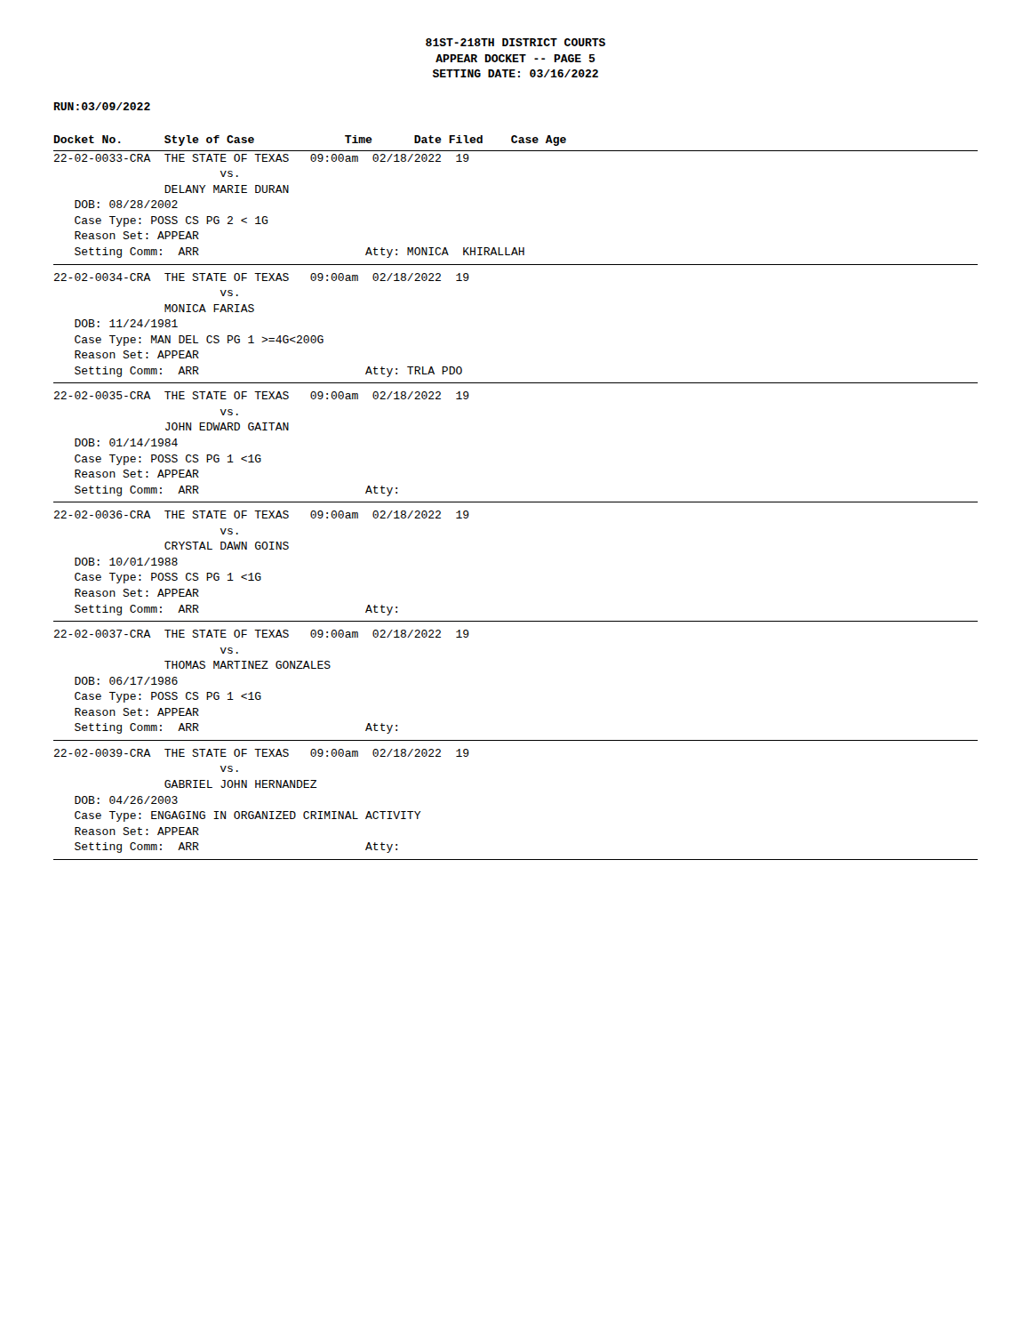81ST-218TH DISTRICT COURTS
APPEAR DOCKET -- PAGE 5
SETTING DATE: 03/16/2022
RUN:03/09/2022
| Docket No. | Style of Case | Time | Date Filed | Case Age |
| --- | --- | --- | --- | --- |
22-02-0033-CRA THE STATE OF TEXAS 09:00am 02/18/2022 19
vs.
DELANY MARIE DURAN
DOB: 08/28/2002
Case Type: POSS CS PG 2 < 1G
Reason Set: APPEAR
Setting Comm: ARR Atty: MONICA KHIRALLAH
22-02-0034-CRA THE STATE OF TEXAS 09:00am 02/18/2022 19
vs.
MONICA FARIAS
DOB: 11/24/1981
Case Type: MAN DEL CS PG 1 >=4G<200G
Reason Set: APPEAR
Setting Comm: ARR Atty: TRLA PDO
22-02-0035-CRA THE STATE OF TEXAS 09:00am 02/18/2022 19
vs.
JOHN EDWARD GAITAN
DOB: 01/14/1984
Case Type: POSS CS PG 1 <1G
Reason Set: APPEAR
Setting Comm: ARR Atty:
22-02-0036-CRA THE STATE OF TEXAS 09:00am 02/18/2022 19
vs.
CRYSTAL DAWN GOINS
DOB: 10/01/1988
Case Type: POSS CS PG 1 <1G
Reason Set: APPEAR
Setting Comm: ARR Atty:
22-02-0037-CRA THE STATE OF TEXAS 09:00am 02/18/2022 19
vs.
THOMAS MARTINEZ GONZALES
DOB: 06/17/1986
Case Type: POSS CS PG 1 <1G
Reason Set: APPEAR
Setting Comm: ARR Atty:
22-02-0039-CRA THE STATE OF TEXAS 09:00am 02/18/2022 19
vs.
GABRIEL JOHN HERNANDEZ
DOB: 04/26/2003
Case Type: ENGAGING IN ORGANIZED CRIMINAL ACTIVITY
Reason Set: APPEAR
Setting Comm: ARR Atty: